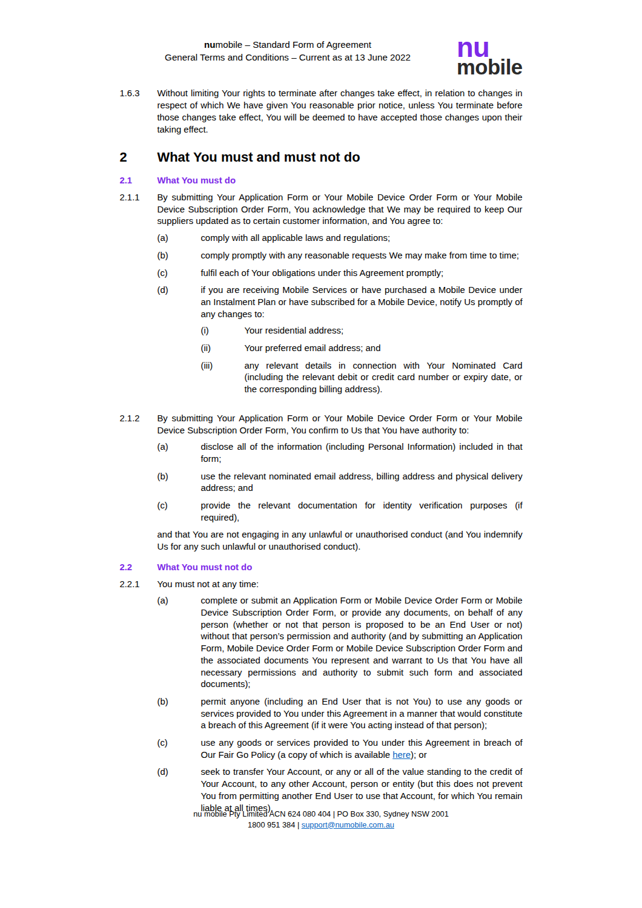nu mobile
numobile – Standard Form of Agreement
General Terms and Conditions – Current as at 13 June 2022
1.6.3
Without limiting Your rights to terminate after changes take effect, in relation to changes in respect of which We have given You reasonable prior notice, unless You terminate before those changes take effect, You will be deemed to have accepted those changes upon their taking effect.
2 What You must and must not do
2.1 What You must do
2.1.1
By submitting Your Application Form or Your Mobile Device Order Form or Your Mobile Device Subscription Order Form, You acknowledge that We may be required to keep Our suppliers updated as to certain customer information, and You agree to:
(a) comply with all applicable laws and regulations;
(b) comply promptly with any reasonable requests We may make from time to time;
(c) fulfil each of Your obligations under this Agreement promptly;
(d) if you are receiving Mobile Services or have purchased a Mobile Device under an Instalment Plan or have subscribed for a Mobile Device, notify Us promptly of any changes to:
(i) Your residential address;
(ii) Your preferred email address; and
(iii) any relevant details in connection with Your Nominated Card (including the relevant debit or credit card number or expiry date, or the corresponding billing address).
2.1.2
By submitting Your Application Form or Your Mobile Device Order Form or Your Mobile Device Subscription Order Form, You confirm to Us that You have authority to:
(a) disclose all of the information (including Personal Information) included in that form;
(b) use the relevant nominated email address, billing address and physical delivery address; and
(c) provide the relevant documentation for identity verification purposes (if required),
and that You are not engaging in any unlawful or unauthorised conduct (and You indemnify Us for any such unlawful or unauthorised conduct).
2.2 What You must not do
2.2.1
You must not at any time:
(a) complete or submit an Application Form or Mobile Device Order Form or Mobile Device Subscription Order Form, or provide any documents, on behalf of any person (whether or not that person is proposed to be an End User or not) without that person’s permission and authority (and by submitting an Application Form, Mobile Device Order Form or Mobile Device Subscription Order Form and the associated documents You represent and warrant to Us that You have all necessary permissions and authority to submit such form and associated documents);
(b) permit anyone (including an End User that is not You) to use any goods or services provided to You under this Agreement in a manner that would constitute a breach of this Agreement (if it were You acting instead of that person);
(c) use any goods or services provided to You under this Agreement in breach of Our Fair Go Policy (a copy of which is available here); or
(d) seek to transfer Your Account, or any or all of the value standing to the credit of Your Account, to any other Account, person or entity (but this does not prevent You from permitting another End User to use that Account, for which You remain liable at all times).
nu mobile Pty Limited ACN 624 080 404 | PO Box 330, Sydney NSW 2001
1800 951 384 | support@numobile.com.au